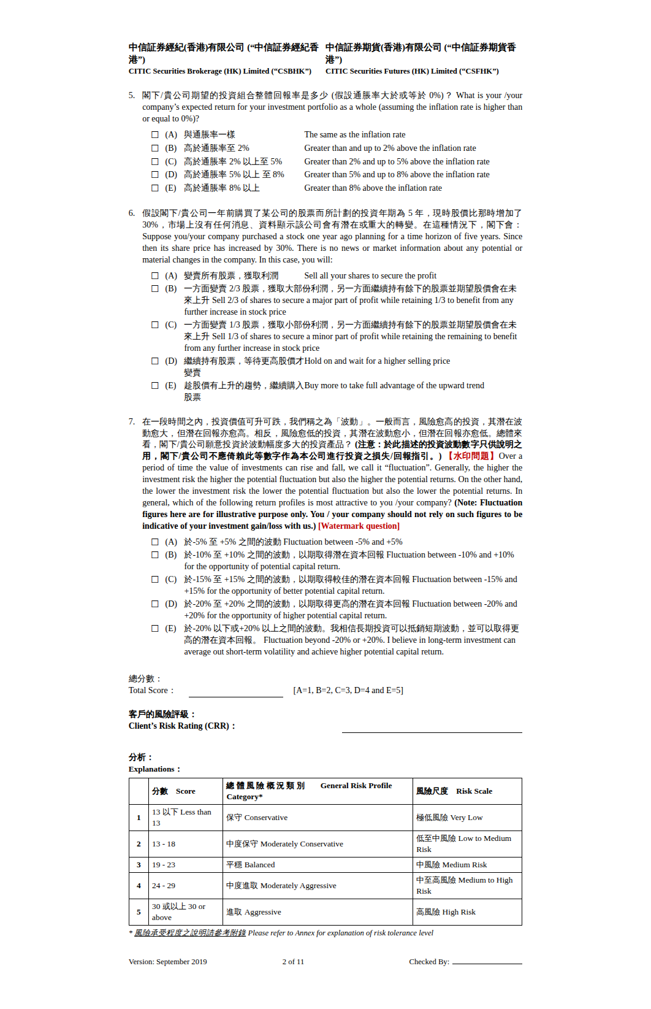| 中信証券經紀(香港)有限公司 (“中信証券經紀香港”) CITIC Securities Brokerage (HK) Limited (“CSBHK”) | 中信証券期貨(香港)有限公司 (“中信証券期貨香港”) CITIC Securities Futures (HK) Limited (“CSFHK”) |
5.
閣下/貴公司期望的投資組合整體回報率是多少 (假設通脹率大於或等於 0%)？ What is your /your company’s expected return for your investment portfolio as a whole (assuming the inflation rate is higher than or equal to 0%)?
☐
(A)
與通脹率一樣
The same as the inflation rate
☐
(B)
高於通脹率至 2%
Greater than and up to 2% above the inflation rate
☐
(C)
高於通脹率 2% 以上至 5%
Greater than 2% and up to 5% above the inflation rate
☐
(D)
高於通脹率 5% 以上 至 8%
Greater than 5% and up to 8% above the inflation rate
☐
(E)
高於通脹率 8% 以上
Greater than 8% above the inflation rate
6.
假設閣下/貴公司一年前購買了某公司的股票而所計劃的投資年期為 5 年，現時股價比那時增加了 30%，市場上沒有任何消息、資料顯示該公司會有潛在或重大的轉變。在這種情況下，閣下會：Suppose you/your company purchased a stock one year ago planning for a time horizon of five years. Since then its share price has increased by 30%. There is no news or market information about any potential or material changes in the company. In this case, you will:
☐
(A)
變賣所有股票，獲取利潤
Sell all your shares to secure the profit
☐
(B)
一方面變賣 2/3 股票，獲取大部份利潤，另一方面繼續持有餘下的股票並期望股價會在未來上升 Sell 2/3 of shares to secure a major part of profit while retaining 1/3 to benefit from any further increase in stock price
☐
(C)
一方面變賣 1/3 股票，獲取小部份利潤，另一方面繼續持有餘下的股票並期望股價會在未來上升 Sell 1/3 of shares to secure a minor part of profit while retaining the remaining to benefit from any further increase in stock price
☐
(D)
繼續持有股票，等待更高股價才變賣
Hold on and wait for a higher selling price
☐
(E)
趁股價有上升的趨勢，繼續購入股票
Buy more to take full advantage of the upward trend
7.
在一段時間之內，投資價值可升可跌，我們稱之為「波動」。一般而言，風險愈高的投資，其潛在波動愈大，但潛在回報亦愈高。相反，風險愈低的投資，其潛在波動愈小，但潛在回報亦愈低。總體來看，閣下/貴公司願意投資於波動幅度多大的投資產品？ (注意：於此描述的投資波動數字只供說明之用，閣下/貴公司不應倚賴此等數字作為本公司進行投資之損失/回報指引。) 【水印問題】Over a period of time the value of investments can rise and fall, we call it “fluctuation”. Generally, the higher the investment risk the higher the potential fluctuation but also the higher the potential returns. On the other hand, the lower the investment risk the lower the potential fluctuation but also the lower the potential returns. In general, which of the following return profiles is most attractive to you /your company? (Note: Fluctuation figures here are for illustrative purpose only. You / your company should not rely on such figures to be indicative of your investment gain/loss with us.) [Watermark question]
☐
(A)
於-5% 至 +5% 之間的波動 Fluctuation between -5% and +5%
☐
(B)
於-10% 至 +10% 之間的波動，以期取得潛在資本回報 Fluctuation between -10% and +10% for the opportunity of potential capital return.
☐
(C)
於-15% 至 +15% 之間的波動，以期取得較佳的潛在資本回報 Fluctuation between -15% and +15% for the opportunity of better potential capital return.
☐
(D)
於-20% 至 +20% 之間的波動，以期取得更高的潛在資本回報 Fluctuation between -20% and +20% for the opportunity of higher potential capital return.
☐
(E)
於-20% 以下或+20% 以上之間的波動。我相信長期投資可以抵銷短期波動，並可以取得更高的潛在資本回報。 Fluctuation beyond -20% or +20%. I believe in long-term investment can average out short-term volatility and achieve higher potential capital return.
總分數：
Total Score：
[A=1, B=2, C=3, D=4 and E=5]
客戶的風險評級：
Client’s Risk Rating (CRR)：
分析：
Explanations：
| | 分數 Score | 總 體 風 險 概 況 類 別 General Risk Profile Category* | 風險尺度 Risk Scale |
| --- | --- | --- | --- |
| 1 | 13 以下 Less than 13 | 保守 Conservative | 極低風險 Very Low |
| 2 | 13 - 18 | 中度保守 Moderately Conservative | 低至中風險 Low to Medium Risk |
| 3 | 19 - 23 | 平穩 Balanced | 中風險 Medium Risk |
| 4 | 24 - 29 | 中度進取 Moderately Aggressive | 中至高風險 Medium to High Risk |
| 5 | 30 或以上 30 or above | 進取 Aggressive | 高風險 High Risk |
* 風險承受程度之說明請參考附錄 Please refer to Annex for explanation of risk tolerance level
Version: September 2019
2 of 11
Checked By: